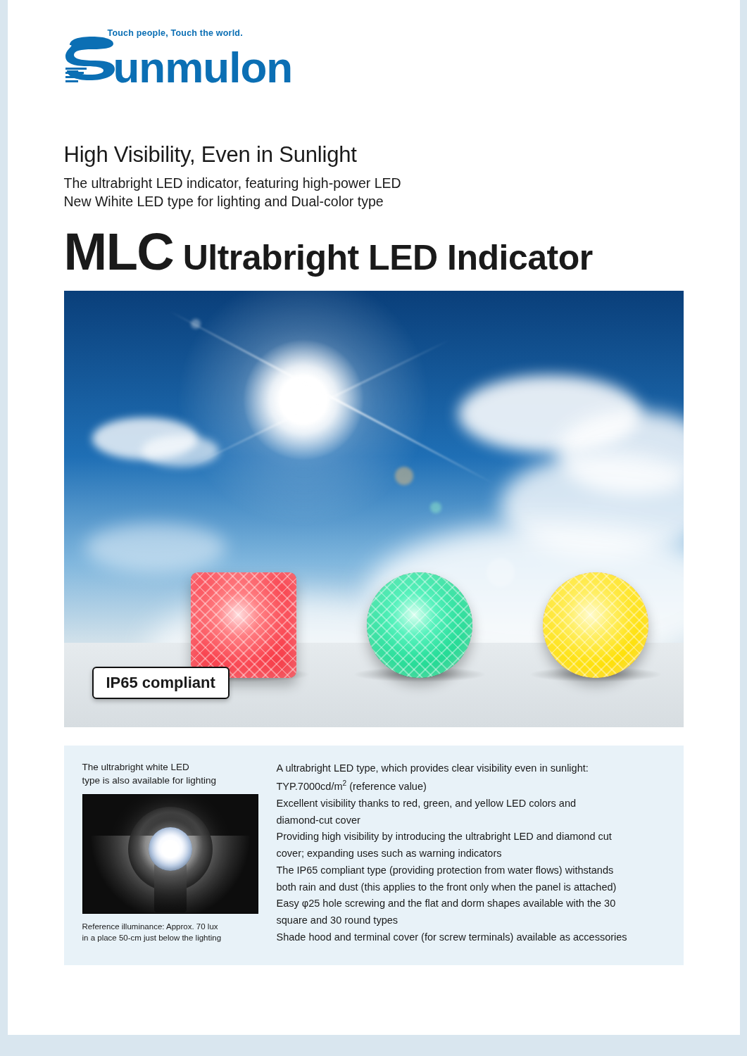Touch people, Touch the world.
unmulon
High Visibility, Even in Sunlight
The ultrabright LED indicator, featuring high-power LED
New Wihite LED type for lighting and Dual-color type
MLC Ultrabright LED Indicator
IP65 compliant
The ultrabright white LED
type is also available for lighting
Reference illuminance: Approx. 70 lux
in a place 50-cm just below the lighting
A ultrabright LED type, which provides clear visibility even in sunlight:
TYP.7000cd/m2 (reference value)
Excellent visibility thanks to red, green, and yellow LED colors and
diamond-cut cover
Providing high visibility by introducing the ultrabright LED and diamond cut
cover; expanding uses such as warning indicators
The IP65 compliant type (providing protection from water flows) withstands
both rain and dust (this applies to the front only when the panel is attached)
Easy φ25 hole screwing and the flat and dorm shapes available with the 30
square and 30 round types
Shade hood and terminal cover (for screw terminals) available as accessories